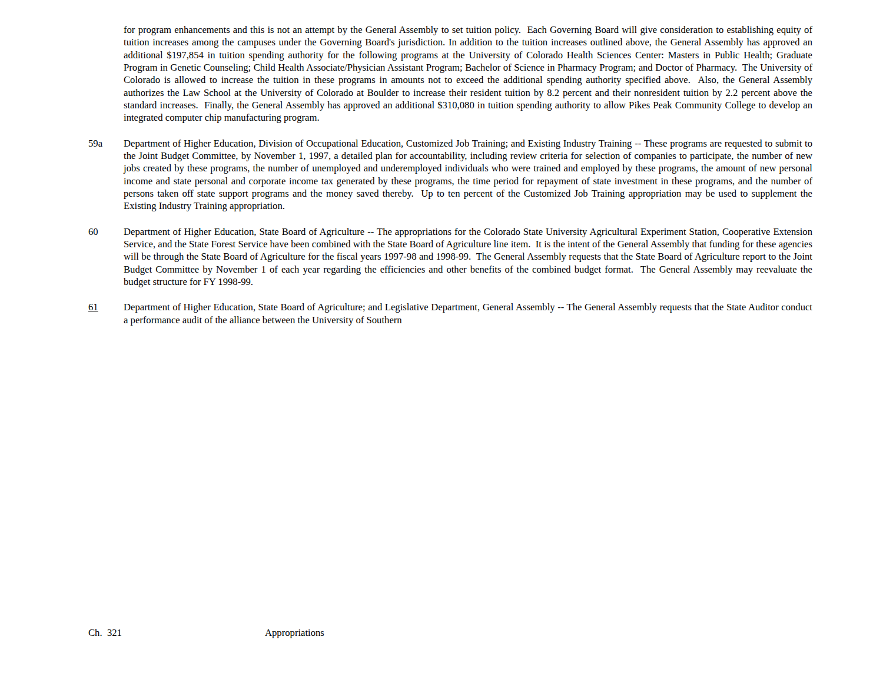for program enhancements and this is not an attempt by the General Assembly to set tuition policy. Each Governing Board will give consideration to establishing equity of tuition increases among the campuses under the Governing Board's jurisdiction. In addition to the tuition increases outlined above, the General Assembly has approved an additional $197,854 in tuition spending authority for the following programs at the University of Colorado Health Sciences Center: Masters in Public Health; Graduate Program in Genetic Counseling; Child Health Associate/Physician Assistant Program; Bachelor of Science in Pharmacy Program; and Doctor of Pharmacy. The University of Colorado is allowed to increase the tuition in these programs in amounts not to exceed the additional spending authority specified above. Also, the General Assembly authorizes the Law School at the University of Colorado at Boulder to increase their resident tuition by 8.2 percent and their nonresident tuition by 2.2 percent above the standard increases. Finally, the General Assembly has approved an additional $310,080 in tuition spending authority to allow Pikes Peak Community College to develop an integrated computer chip manufacturing program.
59a
Department of Higher Education, Division of Occupational Education, Customized Job Training; and Existing Industry Training -- These programs are requested to submit to the Joint Budget Committee, by November 1, 1997, a detailed plan for accountability, including review criteria for selection of companies to participate, the number of new jobs created by these programs, the number of unemployed and underemployed individuals who were trained and employed by these programs, the amount of new personal income and state personal and corporate income tax generated by these programs, the time period for repayment of state investment in these programs, and the number of persons taken off state support programs and the money saved thereby. Up to ten percent of the Customized Job Training appropriation may be used to supplement the Existing Industry Training appropriation.
60
Department of Higher Education, State Board of Agriculture -- The appropriations for the Colorado State University Agricultural Experiment Station, Cooperative Extension Service, and the State Forest Service have been combined with the State Board of Agriculture line item. It is the intent of the General Assembly that funding for these agencies will be through the State Board of Agriculture for the fiscal years 1997-98 and 1998-99. The General Assembly requests that the State Board of Agriculture report to the Joint Budget Committee by November 1 of each year regarding the efficiencies and other benefits of the combined budget format. The General Assembly may reevaluate the budget structure for FY 1998-99.
61
Department of Higher Education, State Board of Agriculture; and Legislative Department, General Assembly -- The General Assembly requests that the State Auditor conduct a performance audit of the alliance between the University of Southern
Ch. 321
Appropriations